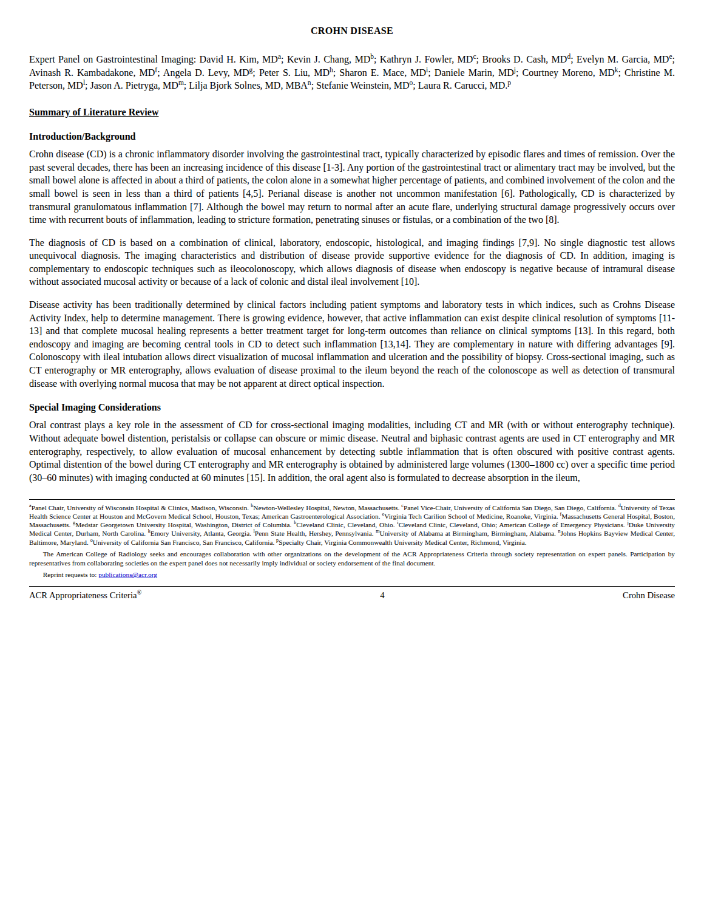CROHN DISEASE
Expert Panel on Gastrointestinal Imaging: David H. Kim, MDa; Kevin J. Chang, MDb; Kathryn J. Fowler, MDc; Brooks D. Cash, MDd; Evelyn M. Garcia, MDe; Avinash R. Kambadakone, MDf; Angela D. Levy, MDg; Peter S. Liu, MDh; Sharon E. Mace, MDi; Daniele Marin, MDj; Courtney Moreno, MDk; Christine M. Peterson, MDl; Jason A. Pietryga, MDm; Lilja Bjork Solnes, MD, MBAn; Stefanie Weinstein, MDo; Laura R. Carucci, MD.p
Summary of Literature Review
Introduction/Background
Crohn disease (CD) is a chronic inflammatory disorder involving the gastrointestinal tract, typically characterized by episodic flares and times of remission. Over the past several decades, there has been an increasing incidence of this disease [1-3]. Any portion of the gastrointestinal tract or alimentary tract may be involved, but the small bowel alone is affected in about a third of patients, the colon alone in a somewhat higher percentage of patients, and combined involvement of the colon and the small bowel is seen in less than a third of patients [4,5]. Perianal disease is another not uncommon manifestation [6]. Pathologically, CD is characterized by transmural granulomatous inflammation [7]. Although the bowel may return to normal after an acute flare, underlying structural damage progressively occurs over time with recurrent bouts of inflammation, leading to stricture formation, penetrating sinuses or fistulas, or a combination of the two [8].
The diagnosis of CD is based on a combination of clinical, laboratory, endoscopic, histological, and imaging findings [7,9]. No single diagnostic test allows unequivocal diagnosis. The imaging characteristics and distribution of disease provide supportive evidence for the diagnosis of CD. In addition, imaging is complementary to endoscopic techniques such as ileocolonoscopy, which allows diagnosis of disease when endoscopy is negative because of intramural disease without associated mucosal activity or because of a lack of colonic and distal ileal involvement [10].
Disease activity has been traditionally determined by clinical factors including patient symptoms and laboratory tests in which indices, such as Crohns Disease Activity Index, help to determine management. There is growing evidence, however, that active inflammation can exist despite clinical resolution of symptoms [11-13] and that complete mucosal healing represents a better treatment target for long-term outcomes than reliance on clinical symptoms [13]. In this regard, both endoscopy and imaging are becoming central tools in CD to detect such inflammation [13,14]. They are complementary in nature with differing advantages [9]. Colonoscopy with ileal intubation allows direct visualization of mucosal inflammation and ulceration and the possibility of biopsy. Cross-sectional imaging, such as CT enterography or MR enterography, allows evaluation of disease proximal to the ileum beyond the reach of the colonoscope as well as detection of transmural disease with overlying normal mucosa that may be not apparent at direct optical inspection.
Special Imaging Considerations
Oral contrast plays a key role in the assessment of CD for cross-sectional imaging modalities, including CT and MR (with or without enterography technique). Without adequate bowel distention, peristalsis or collapse can obscure or mimic disease. Neutral and biphasic contrast agents are used in CT enterography and MR enterography, respectively, to allow evaluation of mucosal enhancement by detecting subtle inflammation that is often obscured with positive contrast agents. Optimal distention of the bowel during CT enterography and MR enterography is obtained by administered large volumes (1300–1800 cc) over a specific time period (30–60 minutes) with imaging conducted at 60 minutes [15]. In addition, the oral agent also is formulated to decrease absorption in the ileum,
aPanel Chair, University of Wisconsin Hospital & Clinics, Madison, Wisconsin. bNewton-Wellesley Hospital, Newton, Massachusetts. cPanel Vice-Chair, University of California San Diego, San Diego, California. dUniversity of Texas Health Science Center at Houston and McGovern Medical School, Houston, Texas; American Gastroenterological Association. eVirginia Tech Carilion School of Medicine, Roanoke, Virginia. fMassachusetts General Hospital, Boston, Massachusetts. gMedstar Georgetown University Hospital, Washington, District of Columbia. hCleveland Clinic, Cleveland, Ohio. iCleveland Clinic, Cleveland, Ohio; American College of Emergency Physicians. jDuke University Medical Center, Durham, North Carolina. kEmory University, Atlanta, Georgia. lPenn State Health, Hershey, Pennsylvania. mUniversity of Alabama at Birmingham, Birmingham, Alabama. nJohns Hopkins Bayview Medical Center, Baltimore, Maryland. oUniversity of California San Francisco, San Francisco, California. pSpecialty Chair, Virginia Commonwealth University Medical Center, Richmond, Virginia.
The American College of Radiology seeks and encourages collaboration with other organizations on the development of the ACR Appropriateness Criteria through society representation on expert panels. Participation by representatives from collaborating societies on the expert panel does not necessarily imply individual or society endorsement of the final document.
Reprint requests to: publications@acr.org
ACR Appropriateness Criteria® 4 Crohn Disease